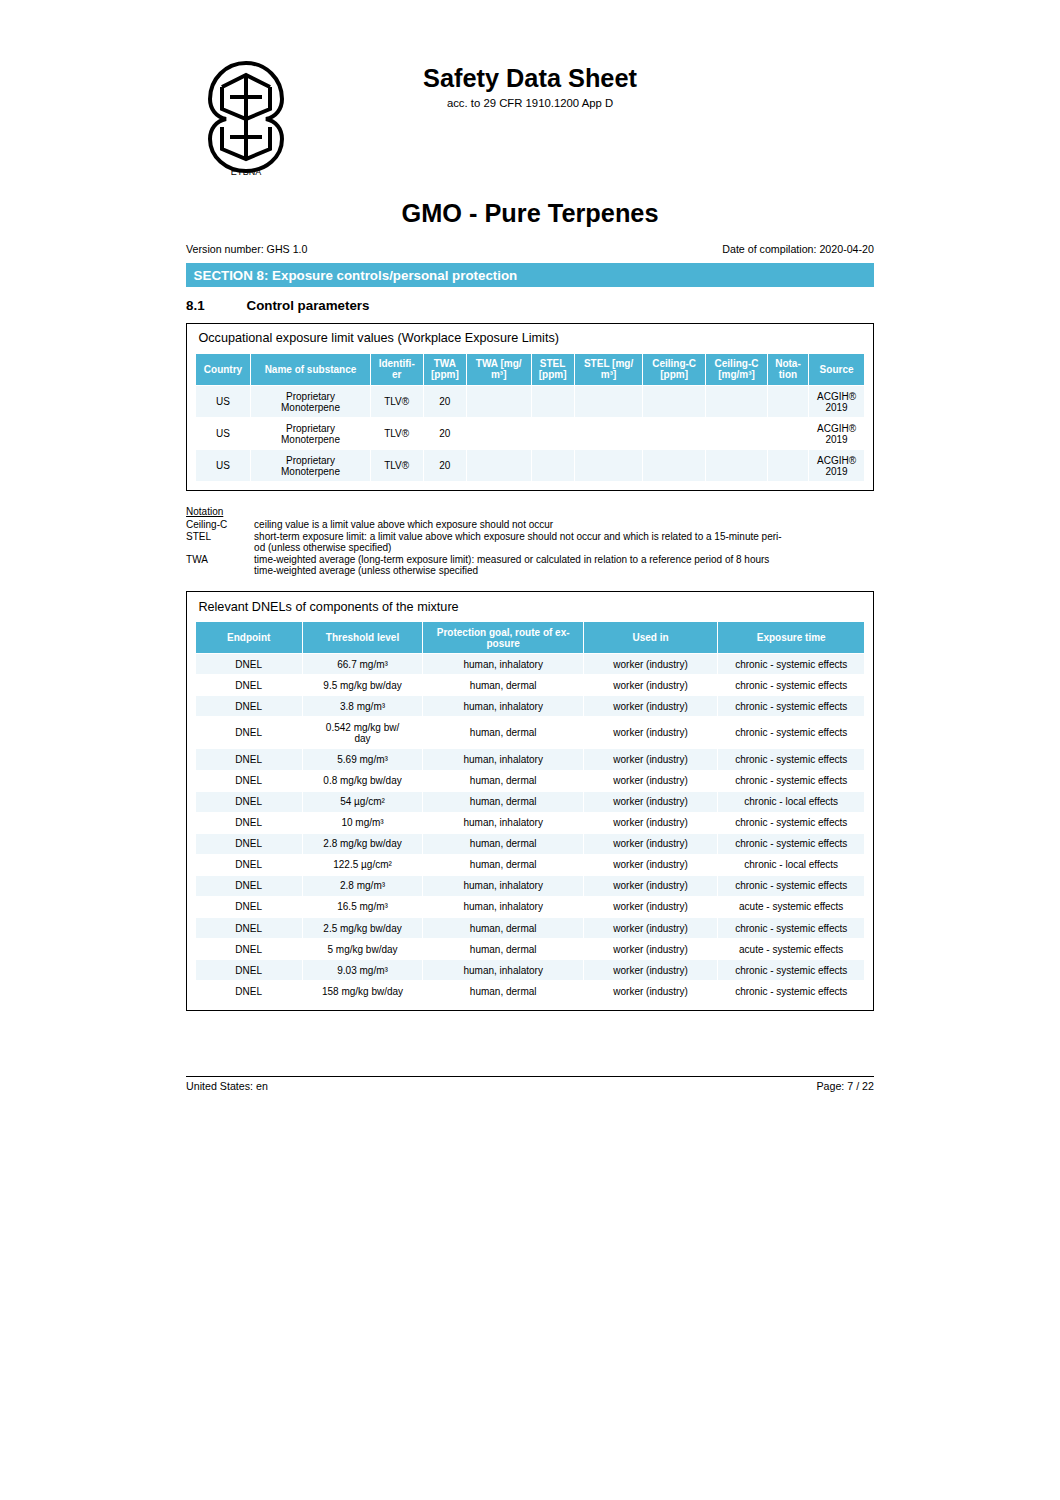EYBNA
Safety Data Sheet
acc. to 29 CFR 1910.1200 App D
GMO - Pure Terpenes
Version number: GHS 1.0
Date of compilation: 2020-04-20
SECTION 8: Exposure controls/personal protection
8.1 Control parameters
Occupational exposure limit values (Workplace Exposure Limits)
| Country | Name of substance | Identifi- er | TWA [ppm] | TWA [mg/ m³] | STEL [ppm] | STEL [mg/ m³] | Ceiling-C [ppm] | Ceiling-C [mg/m³] | Nota- tion | Source |
| --- | --- | --- | --- | --- | --- | --- | --- | --- | --- | --- |
| US | Proprietary Monoterpene | TLV® | 20 | | | | | | | ACGIH® 2019 |
| US | Proprietary Monoterpene | TLV® | 20 | | | | | | | ACGIH® 2019 |
| US | Proprietary Monoterpene | TLV® | 20 | | | | | | | ACGIH® 2019 |
Notation
Ceiling-C
ceiling value is a limit value above which exposure should not occur
STEL
short-term exposure limit: a limit value above which exposure should not occur and which is related to a 15-minute peri-
od (unless otherwise specified)
TWA
time-weighted average (long-term exposure limit): measured or calculated in relation to a reference period of 8 hours
time-weighted average (unless otherwise specified
Relevant DNELs of components of the mixture
| Endpoint | Threshold level | Protection goal, route of ex- posure | Used in | Exposure time |
| --- | --- | --- | --- | --- |
| DNEL | 66.7 mg/m³ | human, inhalatory | worker (industry) | chronic - systemic effects |
| DNEL | 9.5 mg/kg bw/day | human, dermal | worker (industry) | chronic - systemic effects |
| DNEL | 3.8 mg/m³ | human, inhalatory | worker (industry) | chronic - systemic effects |
| DNEL | 0.542 mg/kg bw/ day | human, dermal | worker (industry) | chronic - systemic effects |
| DNEL | 5.69 mg/m³ | human, inhalatory | worker (industry) | chronic - systemic effects |
| DNEL | 0.8 mg/kg bw/day | human, dermal | worker (industry) | chronic - systemic effects |
| DNEL | 54 µg/cm² | human, dermal | worker (industry) | chronic - local effects |
| DNEL | 10 mg/m³ | human, inhalatory | worker (industry) | chronic - systemic effects |
| DNEL | 2.8 mg/kg bw/day | human, dermal | worker (industry) | chronic - systemic effects |
| DNEL | 122.5 µg/cm² | human, dermal | worker (industry) | chronic - local effects |
| DNEL | 2.8 mg/m³ | human, inhalatory | worker (industry) | chronic - systemic effects |
| DNEL | 16.5 mg/m³ | human, inhalatory | worker (industry) | acute - systemic effects |
| DNEL | 2.5 mg/kg bw/day | human, dermal | worker (industry) | chronic - systemic effects |
| DNEL | 5 mg/kg bw/day | human, dermal | worker (industry) | acute - systemic effects |
| DNEL | 9.03 mg/m³ | human, inhalatory | worker (industry) | chronic - systemic effects |
| DNEL | 158 mg/kg bw/day | human, dermal | worker (industry) | chronic - systemic effects |
United States: en
Page: 7 / 22